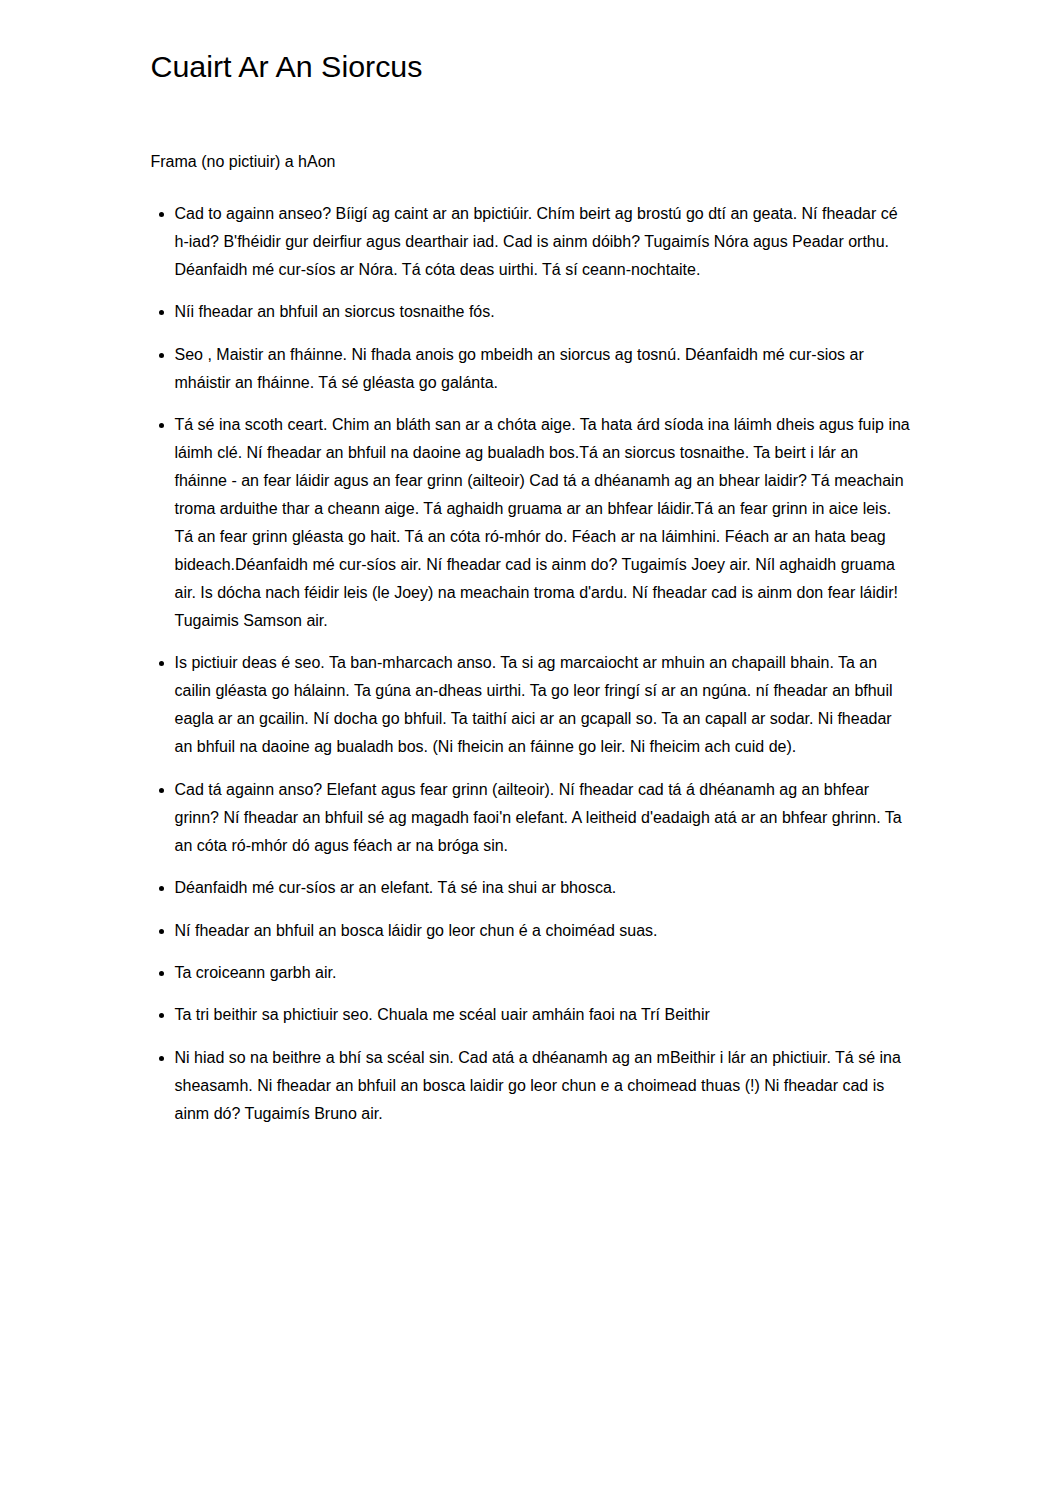Cuairt Ar An Siorcus
Frama (no pictiuir) a hAon
Cad to againn anseo? Bíigí ag caint ar an bpictiúir. Chím beirt ag brostú go dtí an geata. Ní fheadar cé h-iad? B'fhéidir gur deirfiur agus dearthair iad. Cad is ainm dóibh? Tugaimís Nóra agus Peadar orthu. Déanfaidh mé cur-síos ar Nóra. Tá cóta deas uirthi. Tá sí ceann-nochtaite.
Níi fheadar an bhfuil an siorcus tosnaithe fós.
Seo , Maistir an fháinne. Ni fhada anois go mbeidh an siorcus ag tosnú. Déanfaidh mé cur-sios ar mháistir an fháinne. Tá sé gléasta go galánta.
Tá sé ina scoth ceart. Chim an bláth san ar a chóta aige. Ta hata árd síoda ina láimh dheis agus fuip ina láimh clé. Ní fheadar an bhfuil na daoine ag bualadh bos.Tá an siorcus tosnaithe. Ta beirt i lár an fháinne - an fear láidir agus an fear grinn (ailteoir) Cad tá a dhéanamh ag an bhear laidir? Tá meachain troma arduithe thar a cheann aige. Tá aghaidh gruama ar an bhfear láidir.Tá an fear grinn in aice leis. Tá an fear grinn gléasta go hait. Tá an cóta ró-mhór do. Féach ar na láimhini. Féach ar an hata beag bideach.Déanfaidh mé cur-síos air. Ní fheadar cad is ainm do? Tugaimís Joey air. Níl aghaidh gruama air. Is dócha nach féidir leis (le Joey) na meachain troma d'ardu. Ní fheadar cad is ainm don fear láidir! Tugaimis Samson air.
Is pictiuir deas é seo. Ta ban-mharcach anso. Ta si ag marcaiocht ar mhuin an chapaill bhain. Ta an cailin gléasta go hálainn. Ta gúna an-dheas uirthi. Ta go leor fringí sí ar an ngúna. ní fheadar an bfhuil eagla ar an gcailin. Ní docha go bhfuil. Ta taithí aici ar an gcapall so. Ta an capall ar sodar. Ni fheadar an bhfuil na daoine ag bualadh bos. (Ni fheicin an fáinne go leir. Ni fheicim ach cuid de).
Cad tá againn anso? Elefant agus fear grinn (ailteoir). Ní fheadar cad tá á dhéanamh ag an bhfear grinn? Ní fheadar an bhfuil sé ag magadh faoi'n elefant. A leitheid d'eadaigh atá ar an bhfear ghrinn. Ta an cóta ró-mhór dó agus féach ar na bróga sin.
Déanfaidh mé cur-síos ar an elefant. Tá sé ina shui ar bhosca.
Ní fheadar an bhfuil an bosca láidir go leor chun é a choiméad suas.
Ta croiceann garbh air.
Ta tri beithir sa phictiuir seo. Chuala me scéal uair amháin faoi na Trí Beithir
Ni hiad so na beithre a bhí sa scéal sin. Cad atá a dhéanamh ag an mBeithir i lár an phictiuir. Tá sé ina sheasamh. Ni fheadar an bhfuil an bosca laidir go leor chun e a choimead thuas (!) Ni fheadar cad is ainm dó? Tugaimís Bruno air.